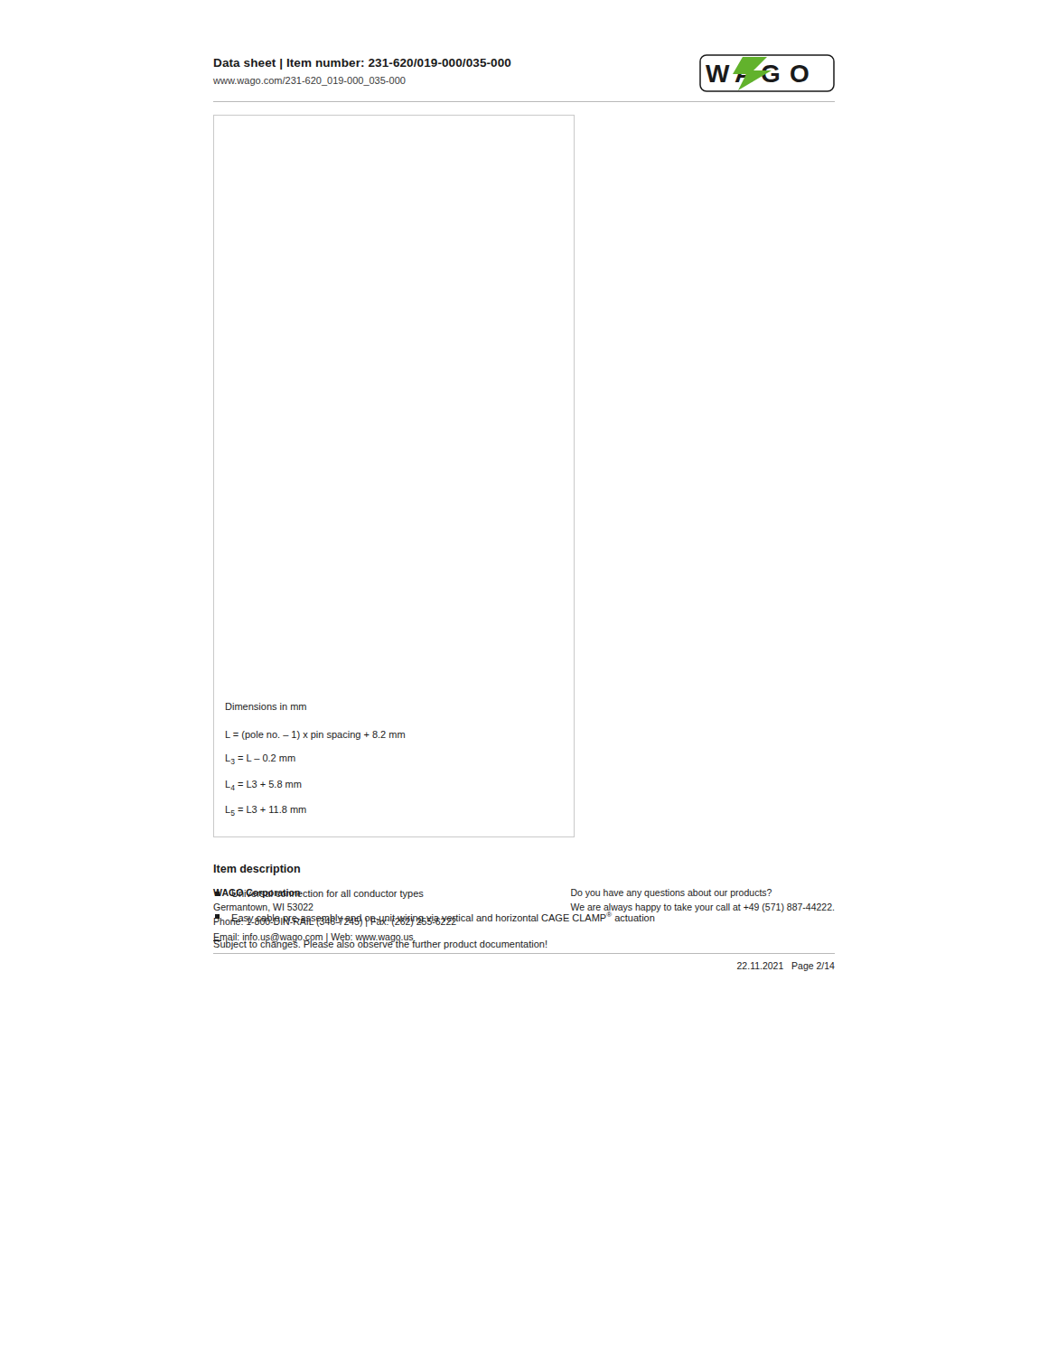Data sheet | Item number: 231-620/019-000/035-000
www.wago.com/231-620_019-000_035-000
W A G O
Dimensions in mm
L = (pole no. – 1) x pin spacing + 8.2 mm
L3 = L – 0.2 mm
L4 = L3 + 5.8 mm
L5 = L3 + 11.8 mm
Item description
Universal connection for all conductor types
Easy cable pre-assembly and on-unit wiring via vertical and horizontal CAGE CLAMP® actuation
Subject to changes. Please also observe the further product documentation!
WAGO Corporation
Germantown, WI 53022
Phone: 1-800-DIN-RAIL (346-7245) | Fax: (262) 255-6222
Email: info.us@wago.com | Web: www.wago.us
Do you have any questions about our products?
We are always happy to take your call at +49 (571) 887-44222.
22.11.2021 Page 2/14